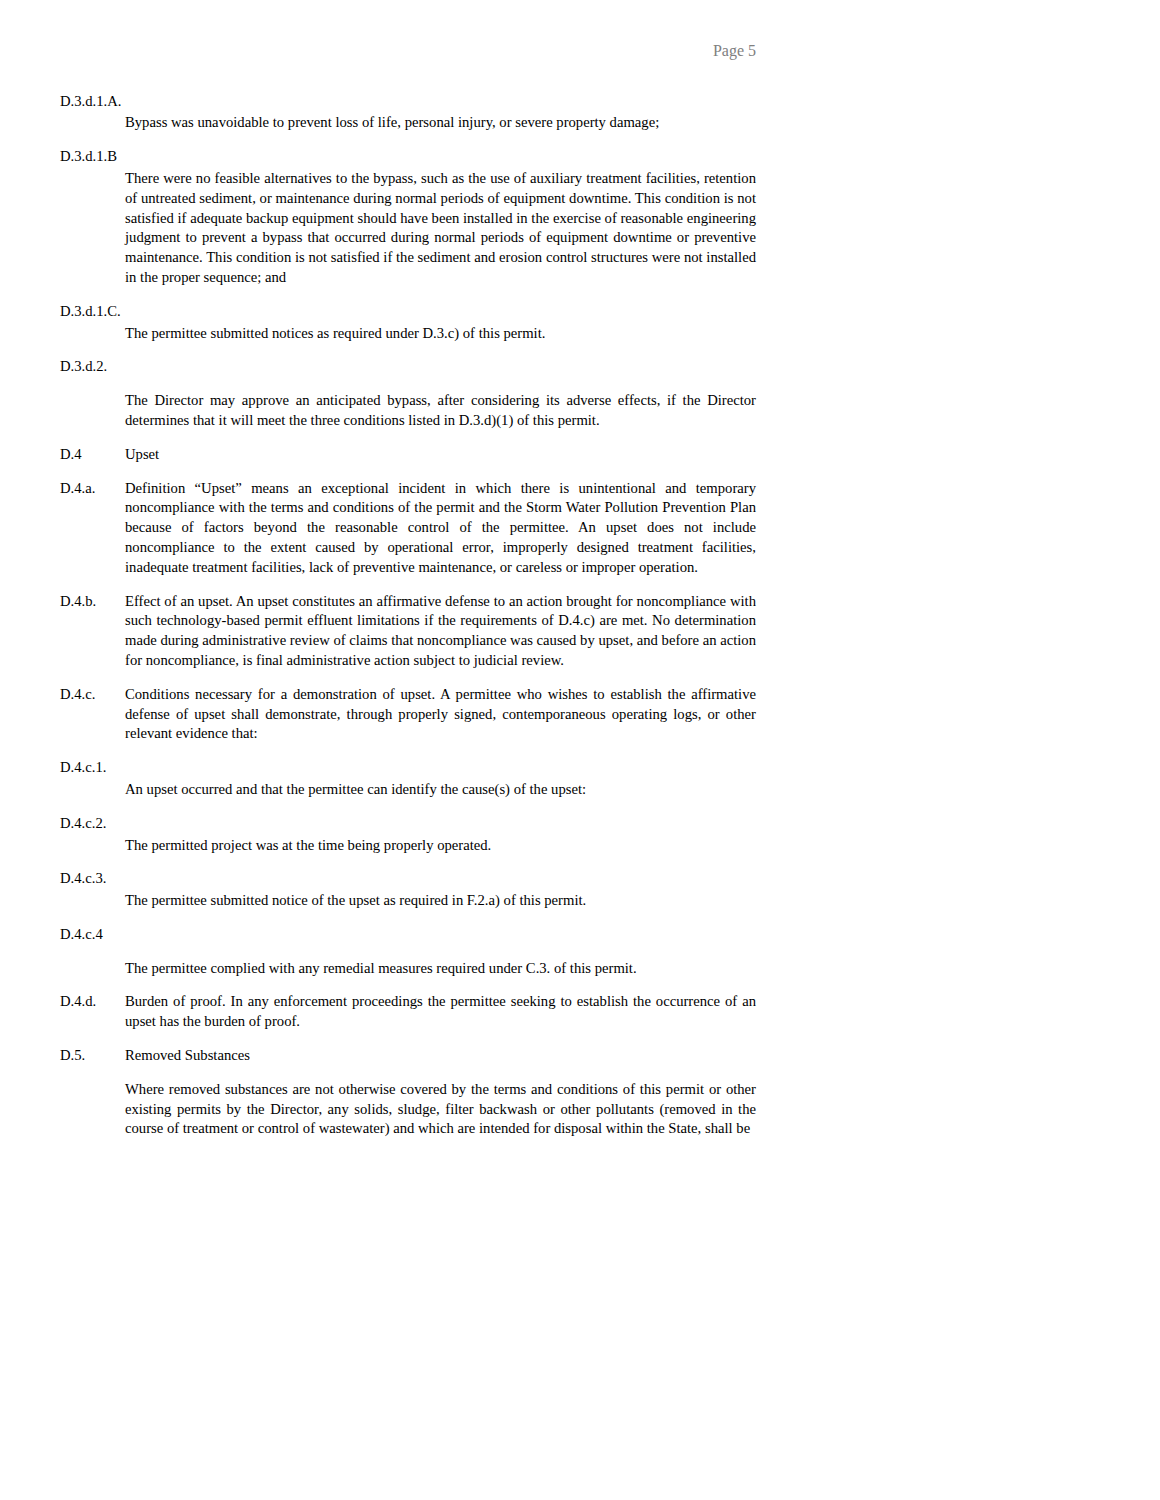Page 5
D.3.d.1.A. Bypass was unavoidable to prevent loss of life, personal injury, or severe property damage;
D.3.d.1.B There were no feasible alternatives to the bypass, such as the use of auxiliary treatment facilities, retention of untreated sediment, or maintenance during normal periods of equipment downtime. This condition is not satisfied if adequate backup equipment should have been installed in the exercise of reasonable engineering judgment to prevent a bypass that occurred during normal periods of equipment downtime or preventive maintenance. This condition is not satisfied if the sediment and erosion control structures were not installed in the proper sequence; and
D.3.d.1.C. The permittee submitted notices as required under D.3.c) of this permit.
D.3.d.2. The Director may approve an anticipated bypass, after considering its adverse effects, if the Director determines that it will meet the three conditions listed in D.3.d)(1) of this permit.
D.4 Upset
D.4.a. Definition “Upset” means an exceptional incident in which there is unintentional and temporary noncompliance with the terms and conditions of the permit and the Storm Water Pollution Prevention Plan because of factors beyond the reasonable control of the permittee. An upset does not include noncompliance to the extent caused by operational error, improperly designed treatment facilities, inadequate treatment facilities, lack of preventive maintenance, or careless or improper operation.
D.4.b. Effect of an upset. An upset constitutes an affirmative defense to an action brought for noncompliance with such technology-based permit effluent limitations if the requirements of D.4.c) are met. No determination made during administrative review of claims that noncompliance was caused by upset, and before an action for noncompliance, is final administrative action subject to judicial review.
D.4.c. Conditions necessary for a demonstration of upset. A permittee who wishes to establish the affirmative defense of upset shall demonstrate, through properly signed, contemporaneous operating logs, or other relevant evidence that:
D.4.c.1. An upset occurred and that the permittee can identify the cause(s) of the upset:
D.4.c.2. The permitted project was at the time being properly operated.
D.4.c.3. The permittee submitted notice of the upset as required in F.2.a) of this permit.
D.4.c.4 The permittee complied with any remedial measures required under C.3. of this permit.
D.4.d. Burden of proof. In any enforcement proceedings the permittee seeking to establish the occurrence of an upset has the burden of proof.
D.5. Removed Substances
Where removed substances are not otherwise covered by the terms and conditions of this permit or other existing permits by the Director, any solids, sludge, filter backwash or other pollutants (removed in the course of treatment or control of wastewater) and which are intended for disposal within the State, shall be